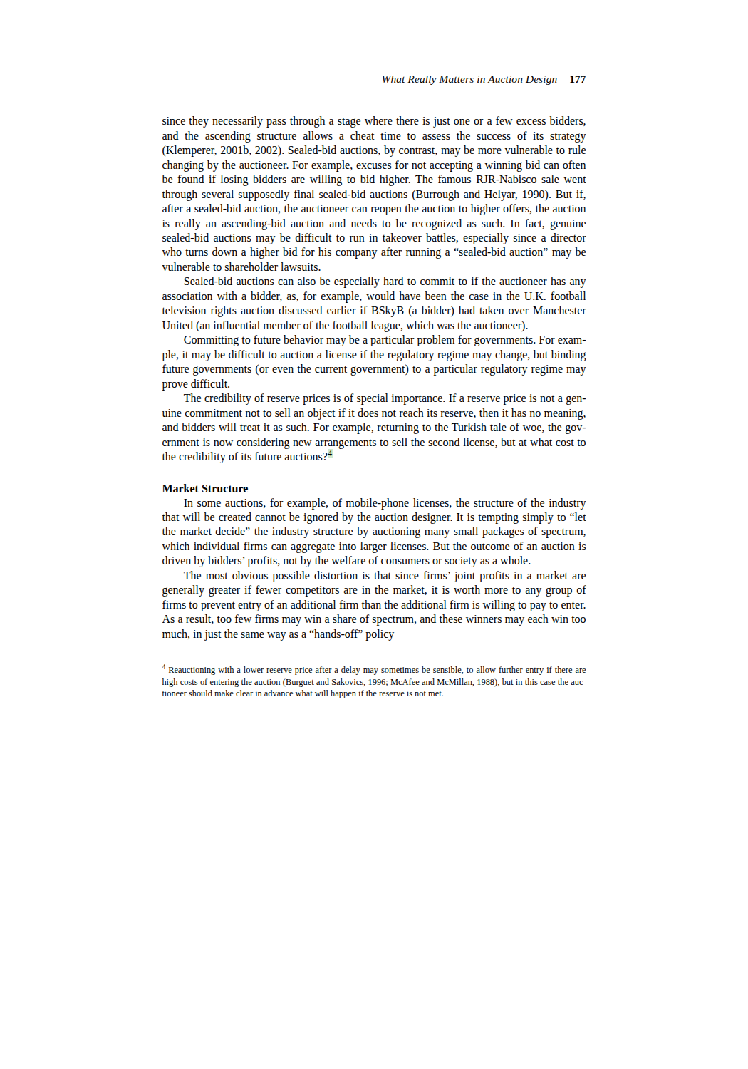What Really Matters in Auction Design177
since they necessarily pass through a stage where there is just one or a few excess bidders, and the ascending structure allows a cheat time to assess the success of its strategy (Klemperer, 2001b, 2002). Sealed-bid auctions, by contrast, may be more vulnerable to rule changing by the auctioneer. For example, excuses for not accepting a winning bid can often be found if losing bidders are willing to bid higher. The famous RJR-Nabisco sale went through several supposedly final sealed-bid auctions (Burrough and Helyar, 1990). But if, after a sealed-bid auction, the auctioneer can reopen the auction to higher offers, the auction is really an ascending-bid auction and needs to be recognized as such. In fact, genuine sealed-bid auctions may be difficult to run in takeover battles, especially since a director who turns down a higher bid for his company after running a “sealed-bid auction” may be vulnerable to shareholder lawsuits.
Sealed-bid auctions can also be especially hard to commit to if the auctioneer has any association with a bidder, as, for example, would have been the case in the U.K. football television rights auction discussed earlier if BSkyB (a bidder) had taken over Manchester United (an influential member of the football league, which was the auctioneer).
Committing to future behavior may be a particular problem for governments. For example, it may be difficult to auction a license if the regulatory regime may change, but binding future governments (or even the current government) to a particular regulatory regime may prove difficult.
The credibility of reserve prices is of special importance. If a reserve price is not a genuine commitment not to sell an object if it does not reach its reserve, then it has no meaning, and bidders will treat it as such. For example, returning to the Turkish tale of woe, the government is now considering new arrangements to sell the second license, but at what cost to the credibility of its future auctions?4
Market Structure
In some auctions, for example, of mobile-phone licenses, the structure of the industry that will be created cannot be ignored by the auction designer. It is tempting simply to “let the market decide” the industry structure by auctioning many small packages of spectrum, which individual firms can aggregate into larger licenses. But the outcome of an auction is driven by bidders’ profits, not by the welfare of consumers or society as a whole.
The most obvious possible distortion is that since firms’ joint profits in a market are generally greater if fewer competitors are in the market, it is worth more to any group of firms to prevent entry of an additional firm than the additional firm is willing to pay to enter. As a result, too few firms may win a share of spectrum, and these winners may each win too much, in just the same way as a “hands-off” policy
4 Reauctioning with a lower reserve price after a delay may sometimes be sensible, to allow further entry if there are high costs of entering the auction (Burguet and Sakovics, 1996; McAfee and McMillan, 1988), but in this case the auctioneer should make clear in advance what will happen if the reserve is not met.